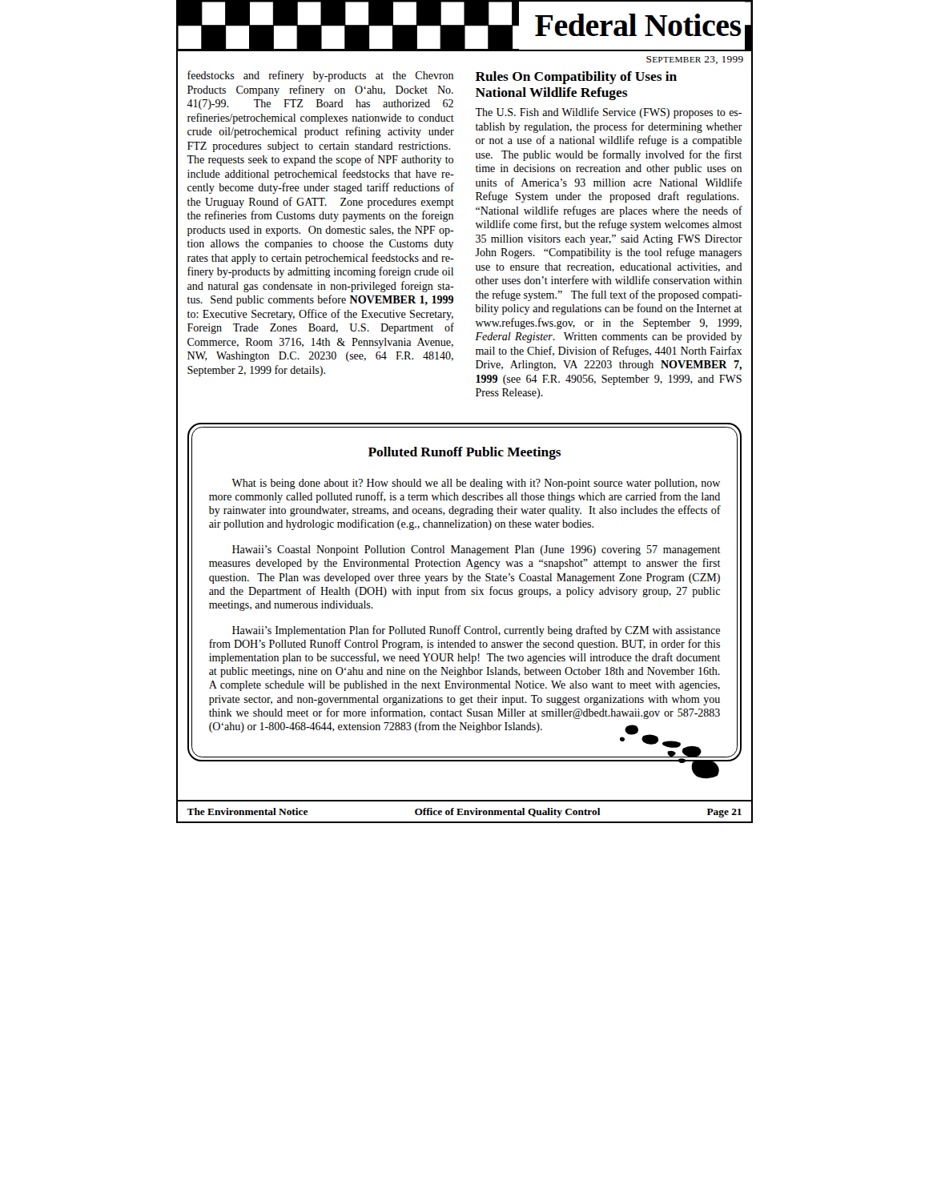Federal Notices
SEPTEMBER 23, 1999
feedstocks and refinery by-products at the Chevron Products Company refinery on Oʻahu, Docket No. 41(7)-99. The FTZ Board has authorized 62 refineries/petrochemical complexes nationwide to conduct crude oil/petrochemical product refining activity under FTZ procedures subject to certain standard restrictions. The requests seek to expand the scope of NPF authority to include additional petrochemical feedstocks that have recently become duty-free under staged tariff reductions of the Uruguay Round of GATT. Zone procedures exempt the refineries from Customs duty payments on the foreign products used in exports. On domestic sales, the NPF option allows the companies to choose the Customs duty rates that apply to certain petrochemical feedstocks and refinery by-products by admitting incoming foreign crude oil and natural gas condensate in non-privileged foreign status. Send public comments before NOVEMBER 1, 1999 to: Executive Secretary, Office of the Executive Secretary, Foreign Trade Zones Board, U.S. Department of Commerce, Room 3716, 14th & Pennsylvania Avenue, NW, Washington D.C. 20230 (see, 64 F.R. 48140, September 2, 1999 for details).
Rules On Compatibility of Uses in
National Wildlife Refuges
The U.S. Fish and Wildlife Service (FWS) proposes to establish by regulation, the process for determining whether or not a use of a national wildlife refuge is a compatible use. The public would be formally involved for the first time in decisions on recreation and other public uses on units of America’s 93 million acre National Wildlife Refuge System under the proposed draft regulations. “National wildlife refuges are places where the needs of wildlife come first, but the refuge system welcomes almost 35 million visitors each year,” said Acting FWS Director John Rogers. “Compatibility is the tool refuge managers use to ensure that recreation, educational activities, and other uses don’t interfere with wildlife conservation within the refuge system.” The full text of the proposed compatibility policy and regulations can be found on the Internet at www.refuges.fws.gov, or in the September 9, 1999, Federal Register. Written comments can be provided by mail to the Chief, Division of Refuges, 4401 North Fairfax Drive, Arlington, VA 22203 through NOVEMBER 7, 1999 (see 64 F.R. 49056, September 9, 1999, and FWS Press Release).
Polluted Runoff Public Meetings
What is being done about it? How should we all be dealing with it? Non-point source water pollution, now more commonly called polluted runoff, is a term which describes all those things which are carried from the land by rainwater into groundwater, streams, and oceans, degrading their water quality. It also includes the effects of air pollution and hydrologic modification (e.g., channelization) on these water bodies.
Hawaii’s Coastal Nonpoint Pollution Control Management Plan (June 1996) covering 57 management measures developed by the Environmental Protection Agency was a “snapshot” attempt to answer the first question. The Plan was developed over three years by the State’s Coastal Management Zone Program (CZM) and the Department of Health (DOH) with input from six focus groups, a policy advisory group, 27 public meetings, and numerous individuals.
Hawaii’s Implementation Plan for Polluted Runoff Control, currently being drafted by CZM with assistance from DOH’s Polluted Runoff Control Program, is intended to answer the second question. BUT, in order for this implementation plan to be successful, we need YOUR help! The two agencies will introduce the draft document at public meetings, nine on Oʻahu and nine on the Neighbor Islands, between October 18th and November 16th. A complete schedule will be published in the next Environmental Notice. We also want to meet with agencies, private sector, and non-governmental organizations to get their input. To suggest organizations with whom you think we should meet or for more information, contact Susan Miller at smiller@dbedt.hawaii.gov or 587-2883 (Oʻahu) or 1-800-468-4644, extension 72883 (from the Neighbor Islands).
The Environmental Notice
Office of Environmental Quality Control
Page 21